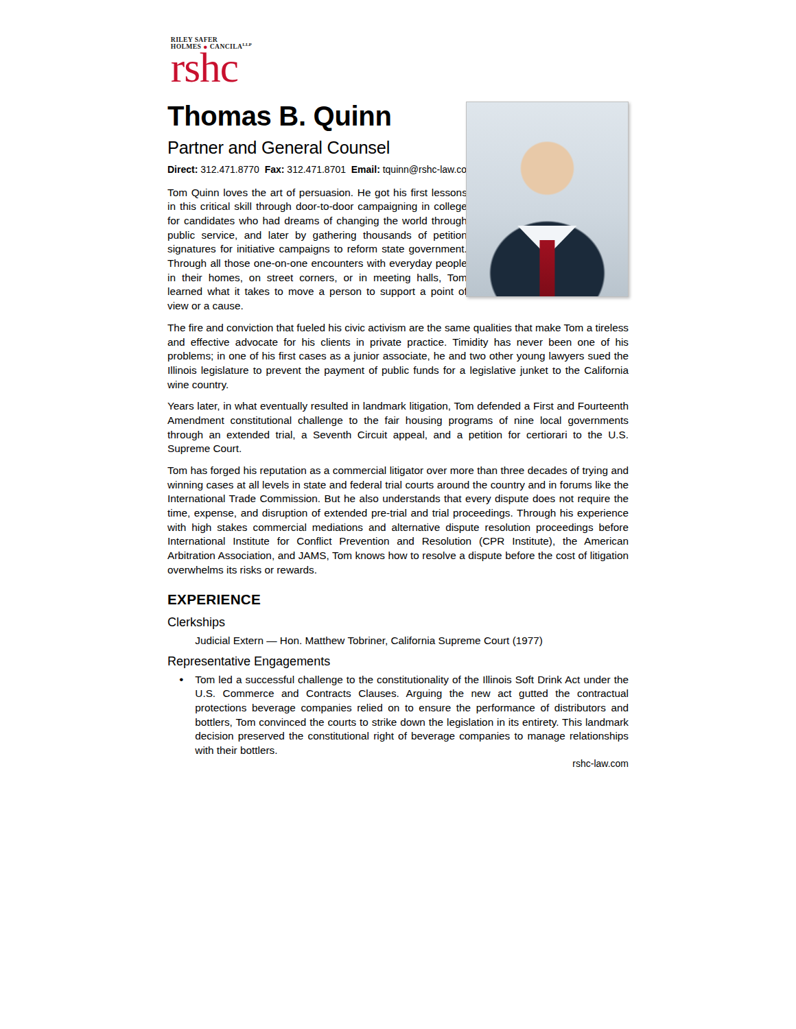Riley Safer
Holmes ● CancilaLLP
rshc
Thomas B. Quinn
Partner and General Counsel
Direct: 312.471.8770 Fax: 312.471.8701 Email: tquinn@rshc-law.com
Tom Quinn loves the art of persuasion. He got his first lessons in this critical skill through door-to-door campaigning in college for candidates who had dreams of changing the world through public service, and later by gathering thousands of petition signatures for initiative campaigns to reform state government. Through all those one-on-one encounters with everyday people in their homes, on street corners, or in meeting halls, Tom learned what it takes to move a person to support a point of view or a cause.
The fire and conviction that fueled his civic activism are the same qualities that make Tom a tireless and effective advocate for his clients in private practice. Timidity has never been one of his problems; in one of his first cases as a junior associate, he and two other young lawyers sued the Illinois legislature to prevent the payment of public funds for a legislative junket to the California wine country.
Years later, in what eventually resulted in landmark litigation, Tom defended a First and Fourteenth Amendment constitutional challenge to the fair housing programs of nine local governments through an extended trial, a Seventh Circuit appeal, and a petition for certiorari to the U.S. Supreme Court.
Tom has forged his reputation as a commercial litigator over more than three decades of trying and winning cases at all levels in state and federal trial courts around the country and in forums like the International Trade Commission. But he also understands that every dispute does not require the time, expense, and disruption of extended pre-trial and trial proceedings. Through his experience with high stakes commercial mediations and alternative dispute resolution proceedings before International Institute for Conflict Prevention and Resolution (CPR Institute), the American Arbitration Association, and JAMS, Tom knows how to resolve a dispute before the cost of litigation overwhelms its risks or rewards.
EXPERIENCE
Clerkships
Judicial Extern — Hon. Matthew Tobriner, California Supreme Court (1977)
Representative Engagements
Tom led a successful challenge to the constitutionality of the Illinois Soft Drink Act under the U.S. Commerce and Contracts Clauses. Arguing the new act gutted the contractual protections beverage companies relied on to ensure the performance of distributors and bottlers, Tom convinced the courts to strike down the legislation in its entirety. This landmark decision preserved the constitutional right of beverage companies to manage relationships with their bottlers.
rshc-law.com